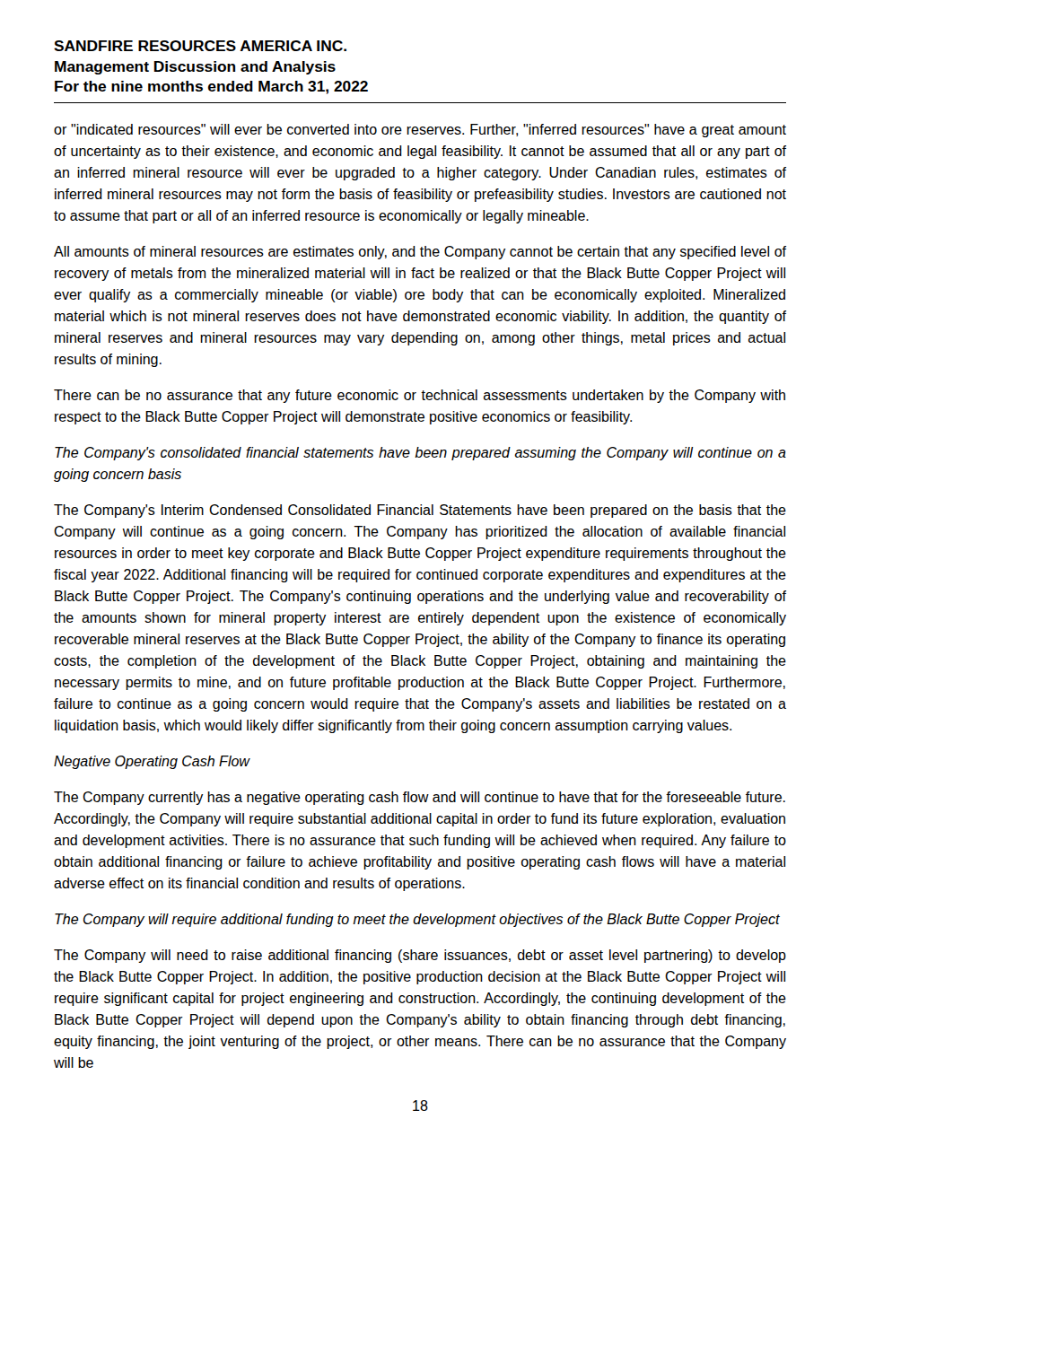SANDFIRE RESOURCES AMERICA INC.
Management Discussion and Analysis
For the nine months ended March 31, 2022
or "indicated resources" will ever be converted into ore reserves. Further, "inferred resources" have a great amount of uncertainty as to their existence, and economic and legal feasibility. It cannot be assumed that all or any part of an inferred mineral resource will ever be upgraded to a higher category. Under Canadian rules, estimates of inferred mineral resources may not form the basis of feasibility or prefeasibility studies. Investors are cautioned not to assume that part or all of an inferred resource is economically or legally mineable.
All amounts of mineral resources are estimates only, and the Company cannot be certain that any specified level of recovery of metals from the mineralized material will in fact be realized or that the Black Butte Copper Project will ever qualify as a commercially mineable (or viable) ore body that can be economically exploited. Mineralized material which is not mineral reserves does not have demonstrated economic viability. In addition, the quantity of mineral reserves and mineral resources may vary depending on, among other things, metal prices and actual results of mining.
There can be no assurance that any future economic or technical assessments undertaken by the Company with respect to the Black Butte Copper Project will demonstrate positive economics or feasibility.
The Company's consolidated financial statements have been prepared assuming the Company will continue on a going concern basis
The Company's Interim Condensed Consolidated Financial Statements have been prepared on the basis that the Company will continue as a going concern. The Company has prioritized the allocation of available financial resources in order to meet key corporate and Black Butte Copper Project expenditure requirements throughout the fiscal year 2022. Additional financing will be required for continued corporate expenditures and expenditures at the Black Butte Copper Project. The Company's continuing operations and the underlying value and recoverability of the amounts shown for mineral property interest are entirely dependent upon the existence of economically recoverable mineral reserves at the Black Butte Copper Project, the ability of the Company to finance its operating costs, the completion of the development of the Black Butte Copper Project, obtaining and maintaining the necessary permits to mine, and on future profitable production at the Black Butte Copper Project. Furthermore, failure to continue as a going concern would require that the Company's assets and liabilities be restated on a liquidation basis, which would likely differ significantly from their going concern assumption carrying values.
Negative Operating Cash Flow
The Company currently has a negative operating cash flow and will continue to have that for the foreseeable future. Accordingly, the Company will require substantial additional capital in order to fund its future exploration, evaluation and development activities. There is no assurance that such funding will be achieved when required. Any failure to obtain additional financing or failure to achieve profitability and positive operating cash flows will have a material adverse effect on its financial condition and results of operations.
The Company will require additional funding to meet the development objectives of the Black Butte Copper Project
The Company will need to raise additional financing (share issuances, debt or asset level partnering) to develop the Black Butte Copper Project. In addition, the positive production decision at the Black Butte Copper Project will require significant capital for project engineering and construction. Accordingly, the continuing development of the Black Butte Copper Project will depend upon the Company's ability to obtain financing through debt financing, equity financing, the joint venturing of the project, or other means. There can be no assurance that the Company will be
18